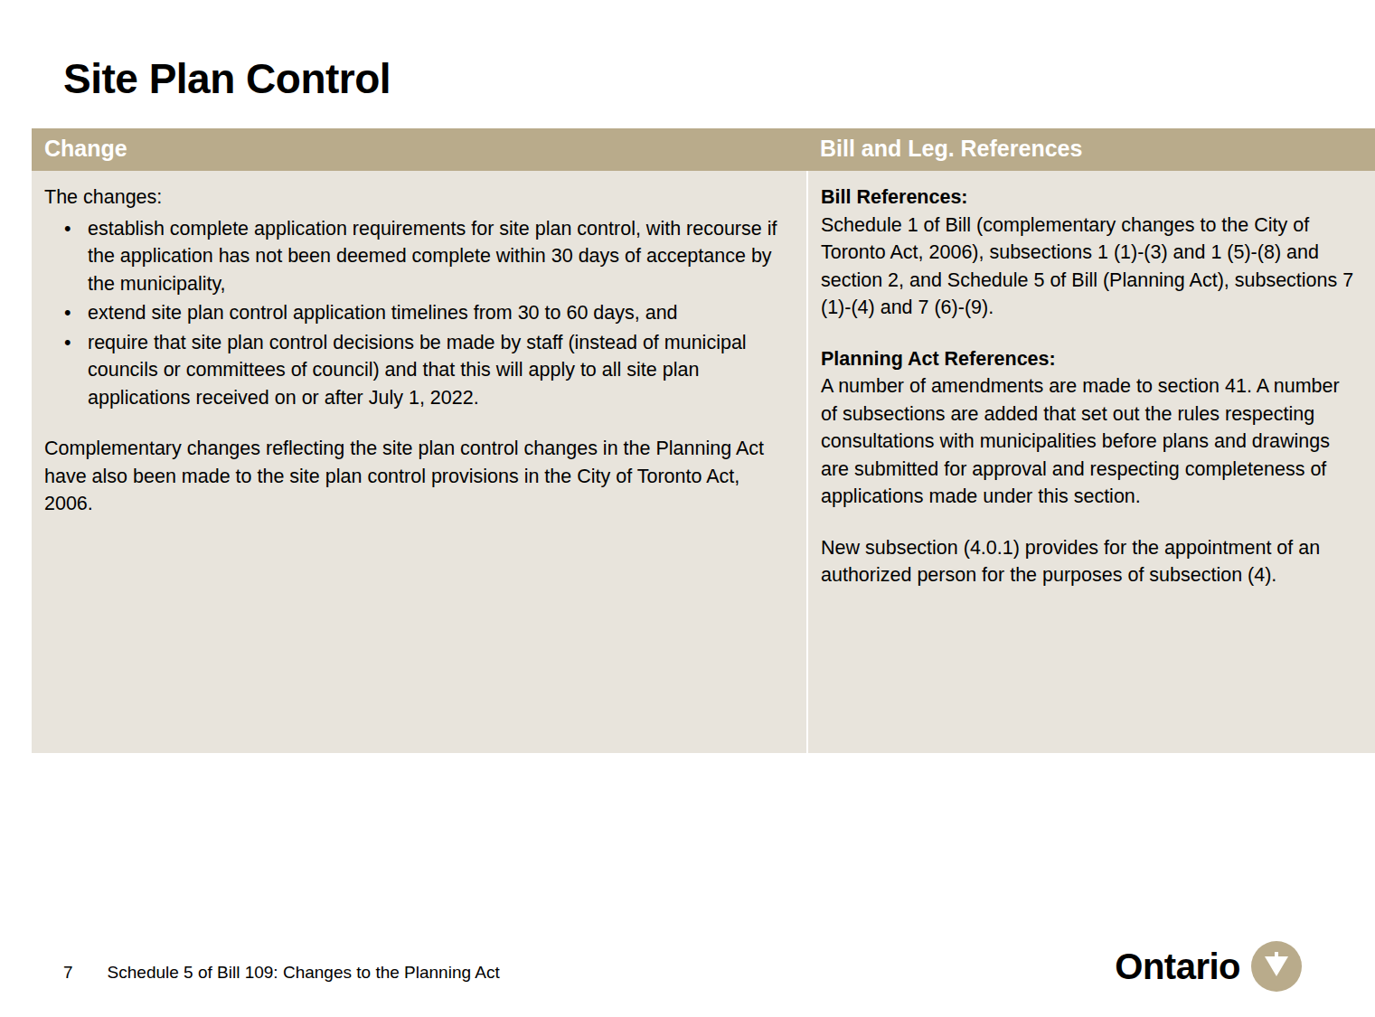Site Plan Control
| Change | Bill and Leg. References |
| --- | --- |
| The changes: establish complete application requirements for site plan control, with recourse if the application has not been deemed complete within 30 days of acceptance by the municipality, extend site plan control application timelines from 30 to 60 days, and require that site plan control decisions be made by staff (instead of municipal councils or committees of council) and that this will apply to all site plan applications received on or after July 1, 2022. Complementary changes reflecting the site plan control changes in the Planning Act have also been made to the site plan control provisions in the City of Toronto Act, 2006. | Bill References: Schedule 1 of Bill (complementary changes to the City of Toronto Act, 2006), subsections 1 (1)-(3) and 1 (5)-(8) and section 2, and Schedule 5 of Bill (Planning Act), subsections 7 (1)-(4) and 7 (6)-(9). Planning Act References: A number of amendments are made to section 41. A number of subsections are added that set out the rules respecting consultations with municipalities before plans and drawings are submitted for approval and respecting completeness of applications made under this section. New subsection (4.0.1) provides for the appointment of an authorized person for the purposes of subsection (4). |
7 Schedule 5 of Bill 109: Changes to the Planning Act
Ontario